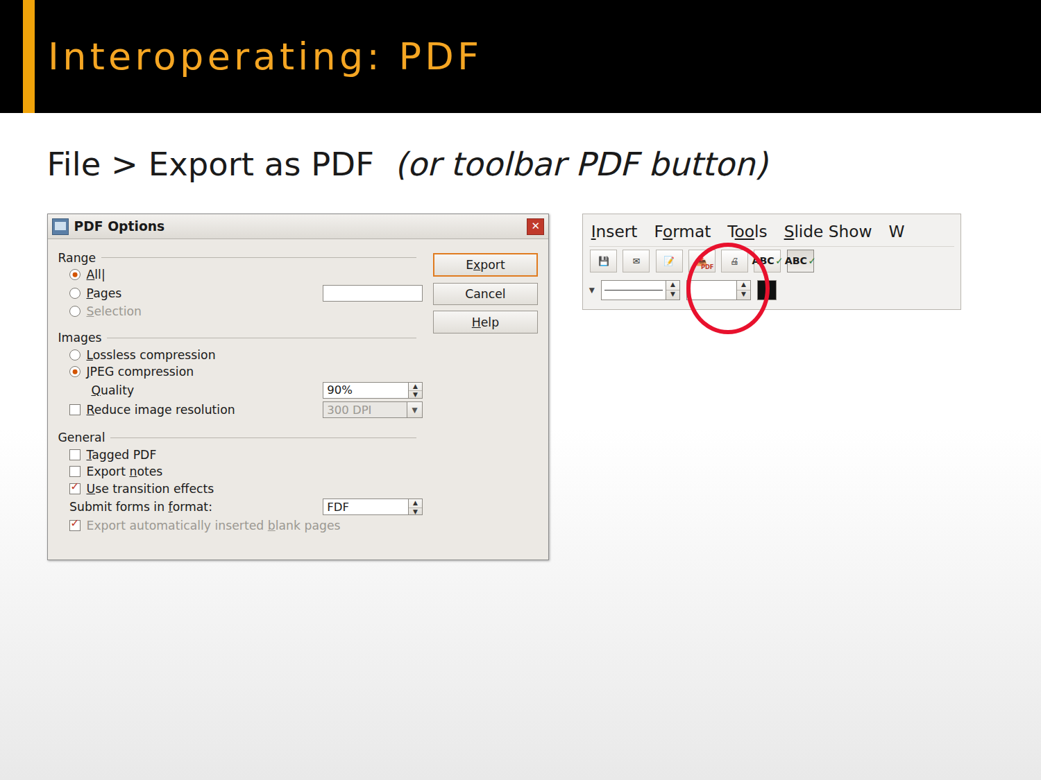Interoperating: PDF
File > Export as PDF (or toolbar PDF button)
PDF Options
✕
Range
All|
Pages
Selection
Images
Lossless compression
JPEG compression
Quality 90% ▲▼
Reduce image resolution 300 DPI ▼
General
Tagged PDF
Export notes
Use transition effects
Submit forms in format: FDF ▲▼
Export automatically inserted blank pages
Export Cancel Help
Insert Format Tools Slide Show W
💾 ✉ 📝 📤PDF 🖨 ABC✓ ABC✓
▼ ▲▼ ▲▼